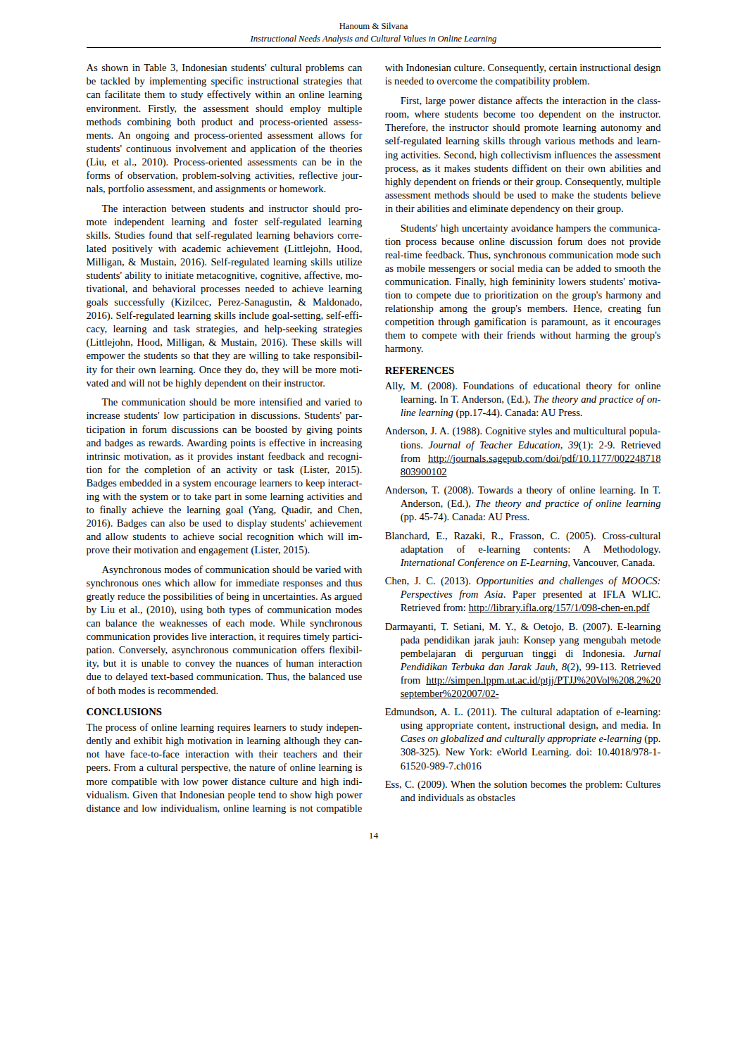Hanoum & Silvana
Instructional Needs Analysis and Cultural Values in Online Learning
As shown in Table 3, Indonesian students' cultural problems can be tackled by implementing specific instructional strategies that can facilitate them to study effectively within an online learning environment. Firstly, the assessment should employ multiple methods combining both product and process-oriented assessments. An ongoing and process-oriented assessment allows for students' continuous involvement and application of the theories (Liu, et al., 2010). Process-oriented assessments can be in the forms of observation, problem-solving activities, reflective journals, portfolio assessment, and assignments or homework.
The interaction between students and instructor should promote independent learning and foster self-regulated learning skills. Studies found that self-regulated learning behaviors correlated positively with academic achievement (Littlejohn, Hood, Milligan, & Mustain, 2016). Self-regulated learning skills utilize students' ability to initiate metacognitive, cognitive, affective, motivational, and behavioral processes needed to achieve learning goals successfully (Kizilcec, Perez-Sanagustin, & Maldonado, 2016). Self-regulated learning skills include goal-setting, self-efficacy, learning and task strategies, and help-seeking strategies (Littlejohn, Hood, Milligan, & Mustain, 2016). These skills will empower the students so that they are willing to take responsibility for their own learning. Once they do, they will be more motivated and will not be highly dependent on their instructor.
The communication should be more intensified and varied to increase students' low participation in discussions. Students' participation in forum discussions can be boosted by giving points and badges as rewards. Awarding points is effective in increasing intrinsic motivation, as it provides instant feedback and recognition for the completion of an activity or task (Lister, 2015). Badges embedded in a system encourage learners to keep interacting with the system or to take part in some learning activities and to finally achieve the learning goal (Yang, Quadir, and Chen, 2016). Badges can also be used to display students' achievement and allow students to achieve social recognition which will improve their motivation and engagement (Lister, 2015).
Asynchronous modes of communication should be varied with synchronous ones which allow for immediate responses and thus greatly reduce the possibilities of being in uncertainties. As argued by Liu et al., (2010), using both types of communication modes can balance the weaknesses of each mode. While synchronous communication provides live interaction, it requires timely participation. Conversely, asynchronous communication offers flexibility, but it is unable to convey the nuances of human interaction due to delayed text-based communication. Thus, the balanced use of both modes is recommended.
Conclusions
The process of online learning requires learners to study independently and exhibit high motivation in learning although they cannot have face-to-face interaction with their teachers and their peers. From a cultural perspective, the nature of online learning is more compatible with low power distance culture and high individualism. Given that Indonesian people tend to show high power distance and low individualism, online learning is not compatible with Indonesian culture. Consequently, certain instructional design is needed to overcome the compatibility problem.
First, large power distance affects the interaction in the classroom, where students become too dependent on the instructor. Therefore, the instructor should promote learning autonomy and self-regulated learning skills through various methods and learning activities. Second, high collectivism influences the assessment process, as it makes students diffident on their own abilities and highly dependent on friends or their group. Consequently, multiple assessment methods should be used to make the students believe in their abilities and eliminate dependency on their group.
Students' high uncertainty avoidance hampers the communication process because online discussion forum does not provide real-time feedback. Thus, synchronous communication mode such as mobile messengers or social media can be added to smooth the communication. Finally, high femininity lowers students' motivation to compete due to prioritization on the group's harmony and relationship among the group's members. Hence, creating fun competition through gamification is paramount, as it encourages them to compete with their friends without harming the group's harmony.
References
Ally, M. (2008). Foundations of educational theory for online learning. In T. Anderson, (Ed.), The theory and practice of online learning (pp.17-44). Canada: AU Press.
Anderson, J. A. (1988). Cognitive styles and multicultural populations. Journal of Teacher Education, 39(1): 2-9. Retrieved from http://journals.sagepub.com/doi/pdf/10.1177/002248718803900102
Anderson, T. (2008). Towards a theory of online learning. In T. Anderson, (Ed.), The theory and practice of online learning (pp. 45-74). Canada: AU Press.
Blanchard, E., Razaki, R., Frasson, C. (2005). Cross-cultural adaptation of e-learning contents: A Methodology. International Conference on E-Learning, Vancouver, Canada.
Chen, J. C. (2013). Opportunities and challenges of MOOCS: Perspectives from Asia. Paper presented at IFLA WLIC. Retrieved from: http://library.ifla.org/157/1/098-chen-en.pdf
Darmayanti, T. Setiani, M. Y., & Oetojo, B. (2007). E-learning pada pendidikan jarak jauh: Konsep yang mengubah metode pembelajaran di perguruan tinggi di Indonesia. Jurnal Pendidikan Terbuka dan Jarak Jauh, 8(2), 99-113. Retrieved from http://simpen.lppm.ut.ac.id/ptjj/PTJJ%20Vol%208.2%20september%202007/02-
Edmundson, A. L. (2011). The cultural adaptation of e-learning: using appropriate content, instructional design, and media. In Cases on globalized and culturally appropriate e-learning (pp. 308-325). New York: eWorld Learning. doi: 10.4018/978-1-61520-989-7.ch016
Ess, C. (2009). When the solution becomes the problem: Cultures and individuals as obstacles
14